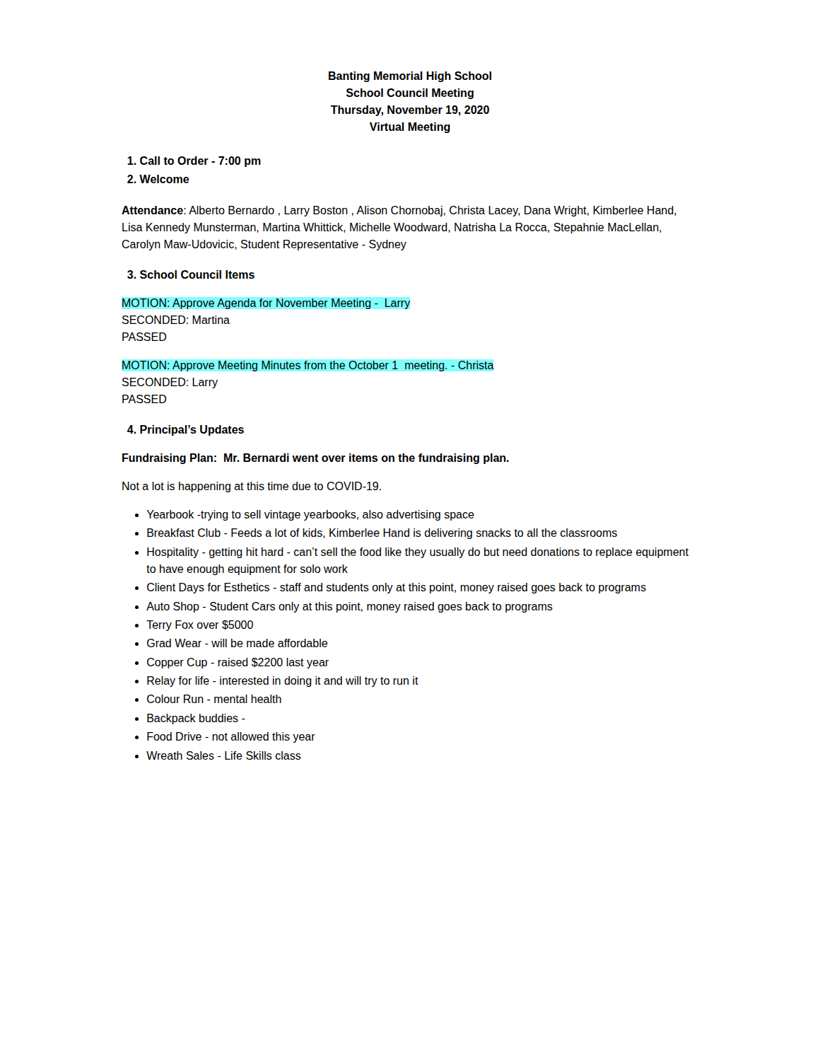Banting Memorial High School
School Council Meeting
Thursday, November 19, 2020
Virtual Meeting
Call to Order - 7:00 pm
Welcome
Attendance: Alberto Bernardo , Larry Boston , Alison Chornobaj, Christa Lacey, Dana Wright, Kimberlee Hand, Lisa Kennedy Munsterman, Martina Whittick, Michelle Woodward, Natrisha La Rocca, Stepahnie MacLellan, Carolyn Maw-Udovicic, Student Representative - Sydney
School Council Items
MOTION: Approve Agenda for November Meeting - Larry
SECONDED: Martina
PASSED
MOTION: Approve Meeting Minutes from the October 1 meeting. - Christa
SECONDED: Larry
PASSED
Principal’s Updates
Fundraising Plan: Mr. Bernardi went over items on the fundraising plan.
Not a lot is happening at this time due to COVID-19.
Yearbook -trying to sell vintage yearbooks, also advertising space
Breakfast Club - Feeds a lot of kids, Kimberlee Hand is delivering snacks to all the classrooms
Hospitality - getting hit hard - can’t sell the food like they usually do but need donations to replace equipment to have enough equipment for solo work
Client Days for Esthetics - staff and students only at this point, money raised goes back to programs
Auto Shop - Student Cars only at this point, money raised goes back to programs
Terry Fox over $5000
Grad Wear - will be made affordable
Copper Cup - raised $2200 last year
Relay for life - interested in doing it and will try to run it
Colour Run - mental health
Backpack buddies -
Food Drive - not allowed this year
Wreath Sales - Life Skills class